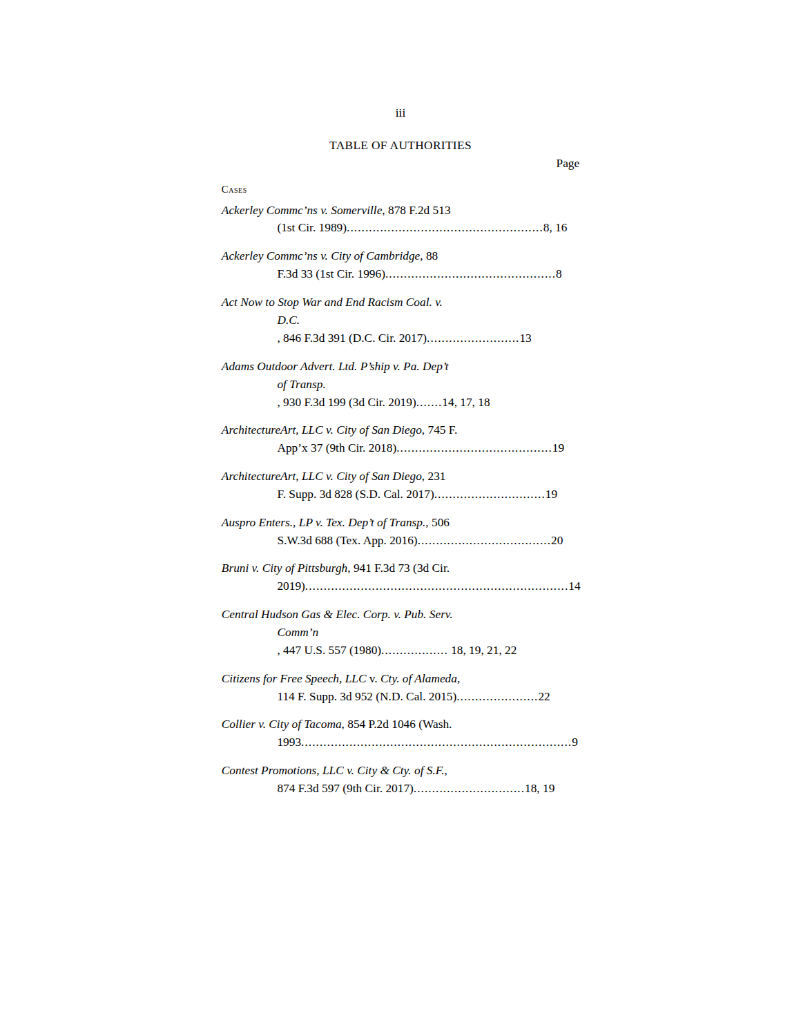iii
TABLE OF AUTHORITIES
Page
Cases
Ackerley Commc’ns v. Somerville, 878 F.2d 513 (1st Cir. 1989)..................................................... 8, 16
Ackerley Commc’ns v. City of Cambridge, 88 F.3d 33 (1st Cir. 1996).............................................. 8
Act Now to Stop War and End Racism Coal. v. D.C., 846 F.3d 391 (D.C. Cir. 2017)......................... 13
Adams Outdoor Advert. Ltd. P’ship v. Pa. Dep’t of Transp., 930 F.3d 199 (3d Cir. 2019)....... 14, 17, 18
ArchitectureArt, LLC v. City of San Diego, 745 F. App’x 37 (9th Cir. 2018).......................................... 19
ArchitectureArt, LLC v. City of San Diego, 231 F. Supp. 3d 828 (S.D. Cal. 2017).............................. 19
Auspro Enters., LP v. Tex. Dep’t of Transp., 506 S.W.3d 688 (Tex. App. 2016).................................... 20
Bruni v. City of Pittsburgh, 941 F.3d 73 (3d Cir. 2019)....................................................................... 14
Central Hudson Gas & Elec. Corp. v. Pub. Serv. Comm’n, 447 U.S. 557 (1980).................. 18, 19, 21, 22
Citizens for Free Speech, LLC v. Cty. of Alameda, 114 F. Supp. 3d 952 (N.D. Cal. 2015)...................... 22
Collier v. City of Tacoma, 854 P.2d 1046 (Wash. 1993......................................................................... 9
Contest Promotions, LLC v. City & Cty. of S.F., 874 F.3d 597 (9th Cir. 2017).............................. 18, 19